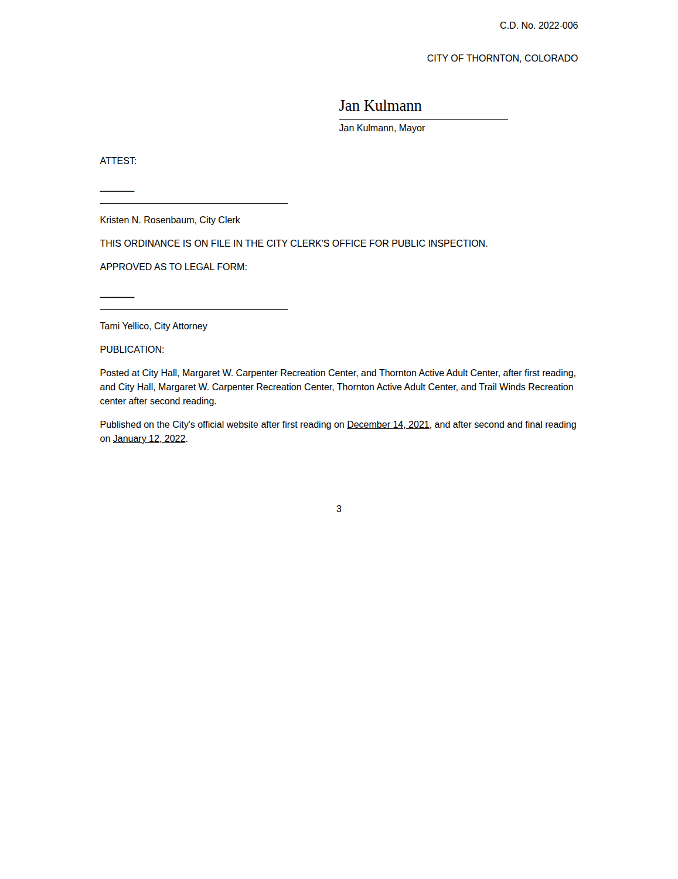C.D. No. 2022-006
CITY OF THORNTON, COLORADO
Jan Kulmann
Jan Kulmann, Mayor
ATTEST:
——
Kristen N. Rosenbaum, City Clerk
THIS ORDINANCE IS ON FILE IN THE CITY CLERK'S OFFICE FOR PUBLIC INSPECTION.
APPROVED AS TO LEGAL FORM:
——
Tami Yellico, City Attorney
PUBLICATION:
Posted at City Hall, Margaret W. Carpenter Recreation Center, and Thornton Active Adult Center, after first reading, and City Hall, Margaret W. Carpenter Recreation Center, Thornton Active Adult Center, and Trail Winds Recreation center after second reading.
Published on the City's official website after first reading on December 14, 2021, and after second and final reading on January 12, 2022.
3